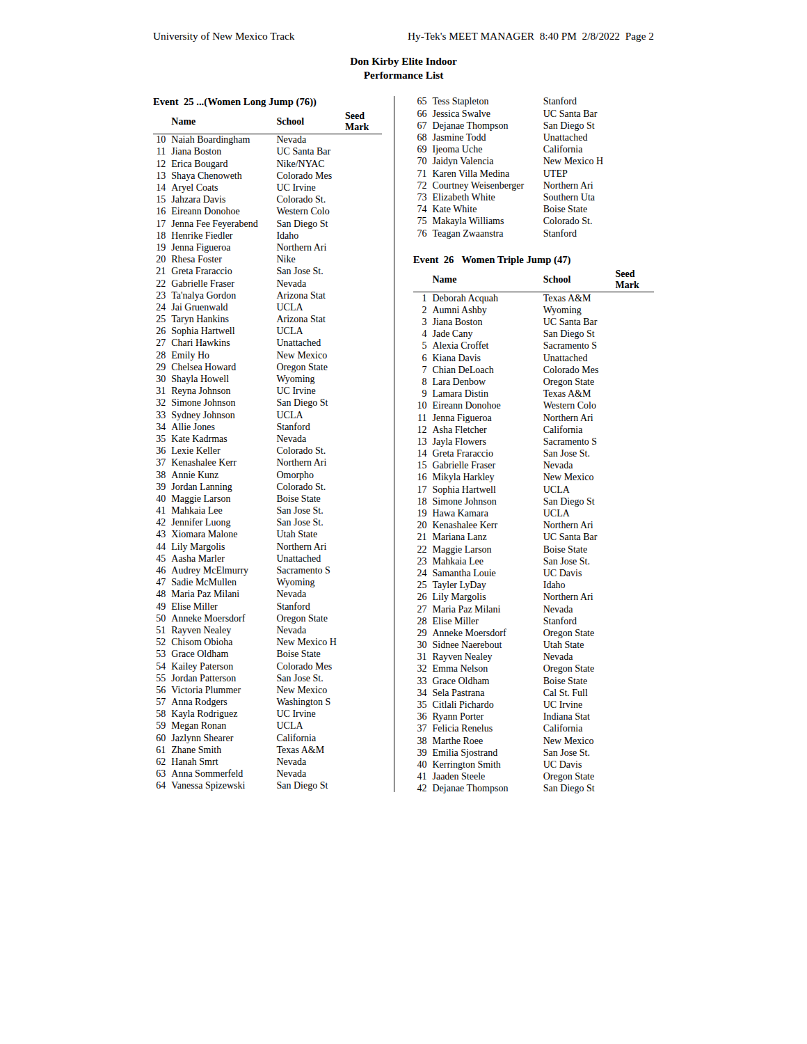University of New Mexico Track
Hy-Tek's MEET MANAGER 8:40 PM 2/8/2022 Page 2
Don Kirby Elite Indoor
Performance List
Event 25 ...(Women Long Jump (76))
| | Name | School | Seed Mark |
| --- | --- | --- | --- |
| 10 | Naiah Boardingham | Nevada | |
| 11 | Jiana Boston | UC Santa Bar | |
| 12 | Erica Bougard | Nike/NYAC | |
| 13 | Shaya Chenoweth | Colorado Mes | |
| 14 | Aryel Coats | UC Irvine | |
| 15 | Jahzara Davis | Colorado St. | |
| 16 | Eireann Donohoe | Western Colo | |
| 17 | Jenna Fee Feyerabend | San Diego St | |
| 18 | Henrike Fiedler | Idaho | |
| 19 | Jenna Figueroa | Northern Ari | |
| 20 | Rhesa Foster | Nike | |
| 21 | Greta Fraraccio | San Jose St. | |
| 22 | Gabrielle Fraser | Nevada | |
| 23 | Ta'nalya Gordon | Arizona Stat | |
| 24 | Jai Gruenwald | UCLA | |
| 25 | Taryn Hankins | Arizona Stat | |
| 26 | Sophia Hartwell | UCLA | |
| 27 | Chari Hawkins | Unattached | |
| 28 | Emily Ho | New Mexico | |
| 29 | Chelsea Howard | Oregon State | |
| 30 | Shayla Howell | Wyoming | |
| 31 | Reyna Johnson | UC Irvine | |
| 32 | Simone Johnson | San Diego St | |
| 33 | Sydney Johnson | UCLA | |
| 34 | Allie Jones | Stanford | |
| 35 | Kate Kadrmas | Nevada | |
| 36 | Lexie Keller | Colorado St. | |
| 37 | Kenashalee Kerr | Northern Ari | |
| 38 | Annie Kunz | Omorpho | |
| 39 | Jordan Lanning | Colorado St. | |
| 40 | Maggie Larson | Boise State | |
| 41 | Mahkaia Lee | San Jose St. | |
| 42 | Jennifer Luong | San Jose St. | |
| 43 | Xiomara Malone | Utah State | |
| 44 | Lily Margolis | Northern Ari | |
| 45 | Aasha Marler | Unattached | |
| 46 | Audrey McElmurry | Sacramento S | |
| 47 | Sadie McMullen | Wyoming | |
| 48 | Maria Paz Milani | Nevada | |
| 49 | Elise Miller | Stanford | |
| 50 | Anneke Moersdorf | Oregon State | |
| 51 | Rayven Nealey | Nevada | |
| 52 | Chisom Obioha | New Mexico H | |
| 53 | Grace Oldham | Boise State | |
| 54 | Kailey Paterson | Colorado Mes | |
| 55 | Jordan Patterson | San Jose St. | |
| 56 | Victoria Plummer | New Mexico | |
| 57 | Anna Rodgers | Washington S | |
| 58 | Kayla Rodriguez | UC Irvine | |
| 59 | Megan Ronan | UCLA | |
| 60 | Jazlynn Shearer | California | |
| 61 | Zhane Smith | Texas A&M | |
| 62 | Hanah Smrt | Nevada | |
| 63 | Anna Sommerfeld | Nevada | |
| 64 | Vanessa Spizewski | San Diego St | |
| 65 | Tess Stapleton | Stanford | |
| 66 | Jessica Swalve | UC Santa Bar | |
| 67 | Dejanae Thompson | San Diego St | |
| 68 | Jasmine Todd | Unattached | |
| 69 | Ijeoma Uche | California | |
| 70 | Jaidyn Valencia | New Mexico H | |
| 71 | Karen Villa Medina | UTEP | |
| 72 | Courtney Weisenberger | Northern Ari | |
| 73 | Elizabeth White | Southern Uta | |
| 74 | Kate White | Boise State | |
| 75 | Makayla Williams | Colorado St. | |
| 76 | Teagan Zwaanstra | Stanford | |
Event 26 Women Triple Jump (47)
| | Name | School | Seed Mark |
| --- | --- | --- | --- |
| 1 | Deborah Acquah | Texas A&M | |
| 2 | Aumni Ashby | Wyoming | |
| 3 | Jiana Boston | UC Santa Bar | |
| 4 | Jade Cany | San Diego St | |
| 5 | Alexia Croffet | Sacramento S | |
| 6 | Kiana Davis | Unattached | |
| 7 | Chian DeLoach | Colorado Mes | |
| 8 | Lara Denbow | Oregon State | |
| 9 | Lamara Distin | Texas A&M | |
| 10 | Eireann Donohoe | Western Colo | |
| 11 | Jenna Figueroa | Northern Ari | |
| 12 | Asha Fletcher | California | |
| 13 | Jayla Flowers | Sacramento S | |
| 14 | Greta Fraraccio | San Jose St. | |
| 15 | Gabrielle Fraser | Nevada | |
| 16 | Mikyla Harkley | New Mexico | |
| 17 | Sophia Hartwell | UCLA | |
| 18 | Simone Johnson | San Diego St | |
| 19 | Hawa Kamara | UCLA | |
| 20 | Kenashalee Kerr | Northern Ari | |
| 21 | Mariana Lanz | UC Santa Bar | |
| 22 | Maggie Larson | Boise State | |
| 23 | Mahkaia Lee | San Jose St. | |
| 24 | Samantha Louie | UC Davis | |
| 25 | Tayler LyDay | Idaho | |
| 26 | Lily Margolis | Northern Ari | |
| 27 | Maria Paz Milani | Nevada | |
| 28 | Elise Miller | Stanford | |
| 29 | Anneke Moersdorf | Oregon State | |
| 30 | Sidnee Naerebout | Utah State | |
| 31 | Rayven Nealey | Nevada | |
| 32 | Emma Nelson | Oregon State | |
| 33 | Grace Oldham | Boise State | |
| 34 | Sela Pastrana | Cal St. Full | |
| 35 | Citlali Pichardo | UC Irvine | |
| 36 | Ryann Porter | Indiana Stat | |
| 37 | Felicia Renelus | California | |
| 38 | Marthe Roee | New Mexico | |
| 39 | Emilia Sjostrand | San Jose St. | |
| 40 | Kerrington Smith | UC Davis | |
| 41 | Jaaden Steele | Oregon State | |
| 42 | Dejanae Thompson | San Diego St | |